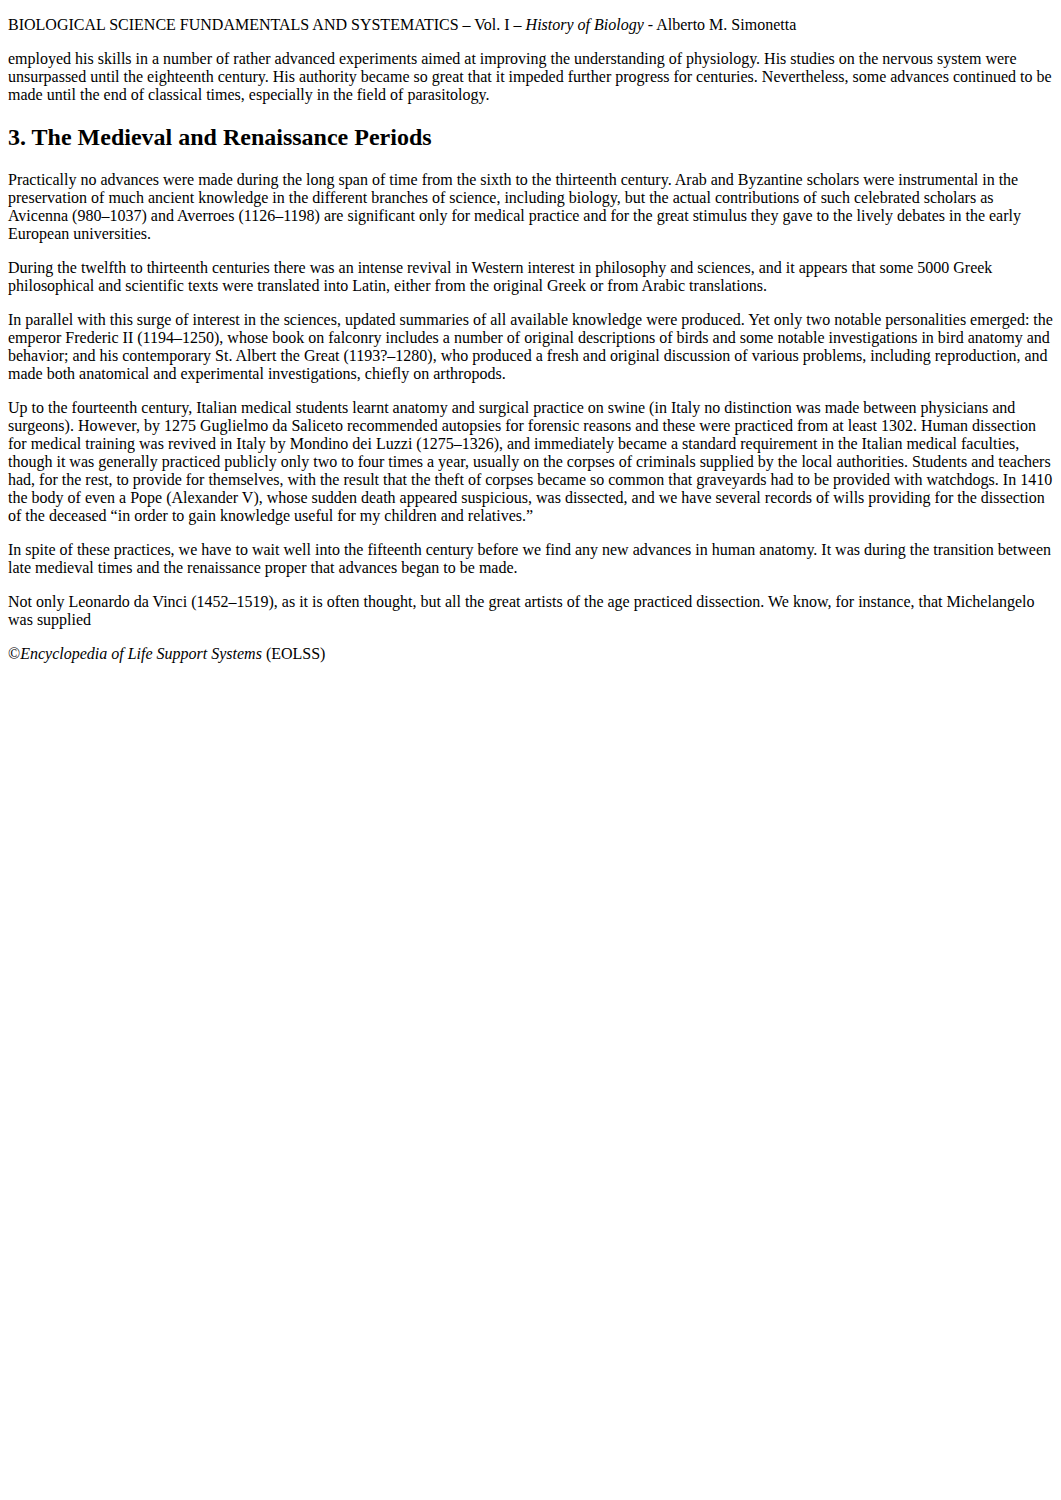BIOLOGICAL SCIENCE FUNDAMENTALS AND SYSTEMATICS – Vol. I – History of Biology - Alberto M. Simonetta
employed his skills in a number of rather advanced experiments aimed at improving the understanding of physiology. His studies on the nervous system were unsurpassed until the eighteenth century. His authority became so great that it impeded further progress for centuries. Nevertheless, some advances continued to be made until the end of classical times, especially in the field of parasitology.
3. The Medieval and Renaissance Periods
Practically no advances were made during the long span of time from the sixth to the thirteenth century. Arab and Byzantine scholars were instrumental in the preservation of much ancient knowledge in the different branches of science, including biology, but the actual contributions of such celebrated scholars as Avicenna (980–1037) and Averroes (1126–1198) are significant only for medical practice and for the great stimulus they gave to the lively debates in the early European universities.
During the twelfth to thirteenth centuries there was an intense revival in Western interest in philosophy and sciences, and it appears that some 5000 Greek philosophical and scientific texts were translated into Latin, either from the original Greek or from Arabic translations.
In parallel with this surge of interest in the sciences, updated summaries of all available knowledge were produced. Yet only two notable personalities emerged: the emperor Frederic II (1194–1250), whose book on falconry includes a number of original descriptions of birds and some notable investigations in bird anatomy and behavior; and his contemporary St. Albert the Great (1193?–1280), who produced a fresh and original discussion of various problems, including reproduction, and made both anatomical and experimental investigations, chiefly on arthropods.
Up to the fourteenth century, Italian medical students learnt anatomy and surgical practice on swine (in Italy no distinction was made between physicians and surgeons). However, by 1275 Guglielmo da Saliceto recommended autopsies for forensic reasons and these were practiced from at least 1302. Human dissection for medical training was revived in Italy by Mondino dei Luzzi (1275–1326), and immediately became a standard requirement in the Italian medical faculties, though it was generally practiced publicly only two to four times a year, usually on the corpses of criminals supplied by the local authorities. Students and teachers had, for the rest, to provide for themselves, with the result that the theft of corpses became so common that graveyards had to be provided with watchdogs. In 1410 the body of even a Pope (Alexander V), whose sudden death appeared suspicious, was dissected, and we have several records of wills providing for the dissection of the deceased “in order to gain knowledge useful for my children and relatives.”
In spite of these practices, we have to wait well into the fifteenth century before we find any new advances in human anatomy. It was during the transition between late medieval times and the renaissance proper that advances began to be made.
Not only Leonardo da Vinci (1452–1519), as it is often thought, but all the great artists of the age practiced dissection. We know, for instance, that Michelangelo was supplied
©Encyclopedia of Life Support Systems (EOLSS)